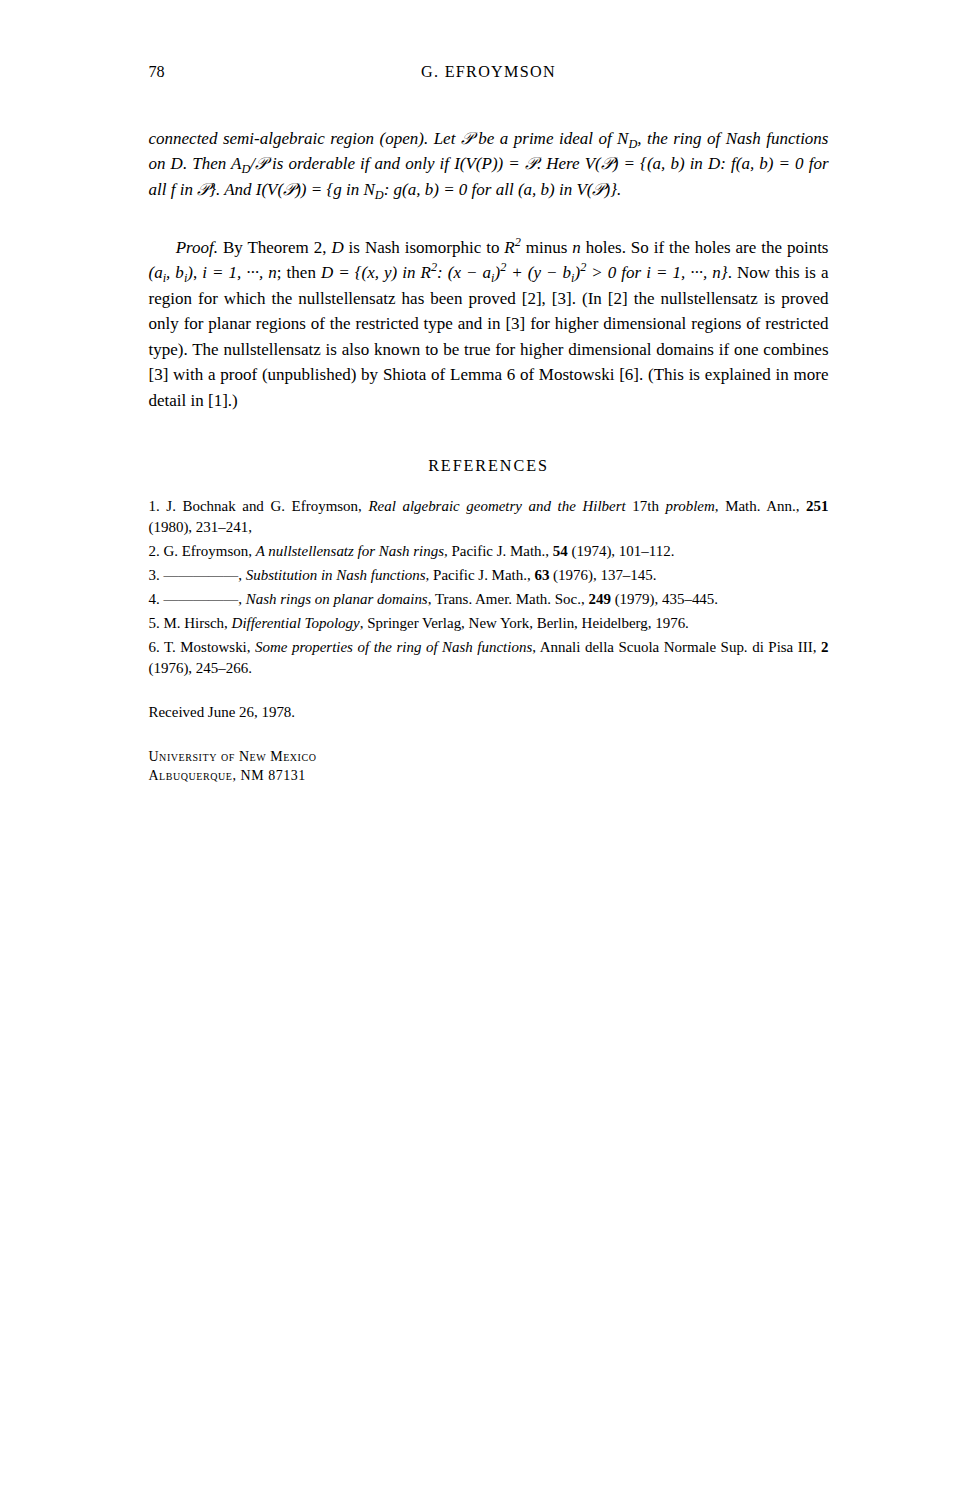78
G. EFROYMSON
connected semi-algebraic region (open). Let 𝒫 be a prime ideal of ND, the ring of Nash functions on D. Then AD/𝒫 is orderable if and only if I(V(P)) = 𝒫. Here V(𝒫) = {(a, b) in D: f(a, b) = 0 for all f in 𝒫}. And I(V(𝒫)) = {g in ND: g(a, b) = 0 for all (a, b) in V(𝒫)}.
Proof. By Theorem 2, D is Nash isomorphic to R2 minus n holes. So if the holes are the points (ai, bi), i = 1, ···, n; then D = {(x, y) in R2: (x − ai)2 + (y − bi)2 > 0 for i = 1, ···, n}. Now this is a region for which the nullstellensatz has been proved [2], [3]. (In [2] the nullstellensatz is proved only for planar regions of the restricted type and in [3] for higher dimensional regions of restricted type). The nullstellensatz is also known to be true for higher dimensional domains if one combines [3] with a proof (unpublished) by Shiota of Lemma 6 of Mostowski [6]. (This is explained in more detail in [1].)
References
1. J. Bochnak and G. Efroymson, Real algebraic geometry and the Hilbert 17th problem, Math. Ann., 251 (1980), 231–241,
2. G. Efroymson, A nullstellensatz for Nash rings, Pacific J. Math., 54 (1974), 101–112.
3. —————, Substitution in Nash functions, Pacific J. Math., 63 (1976), 137–145.
4. —————, Nash rings on planar domains, Trans. Amer. Math. Soc., 249 (1979), 435–445.
5. M. Hirsch, Differential Topology, Springer Verlag, New York, Berlin, Heidelberg, 1976.
6. T. Mostowski, Some properties of the ring of Nash functions, Annali della Scuola Normale Sup. di Pisa III, 2 (1976), 245–266.
Received June 26, 1978.
University of New Mexico
Albuquerque, NM 87131